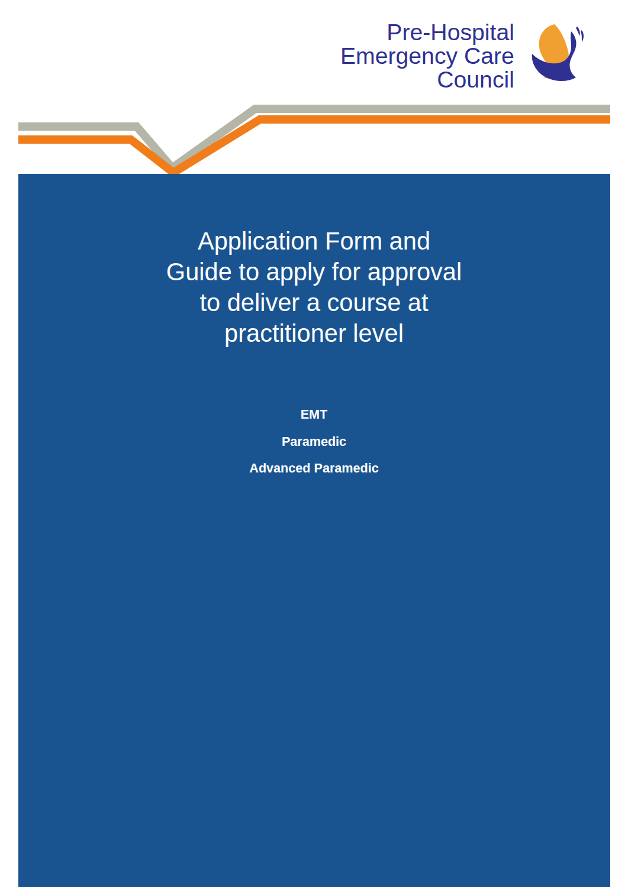Pre-Hospital Emergency Care Council
Application Form and Guide to apply for approval to deliver a course at practitioner level
EMT
Paramedic
Advanced Paramedic